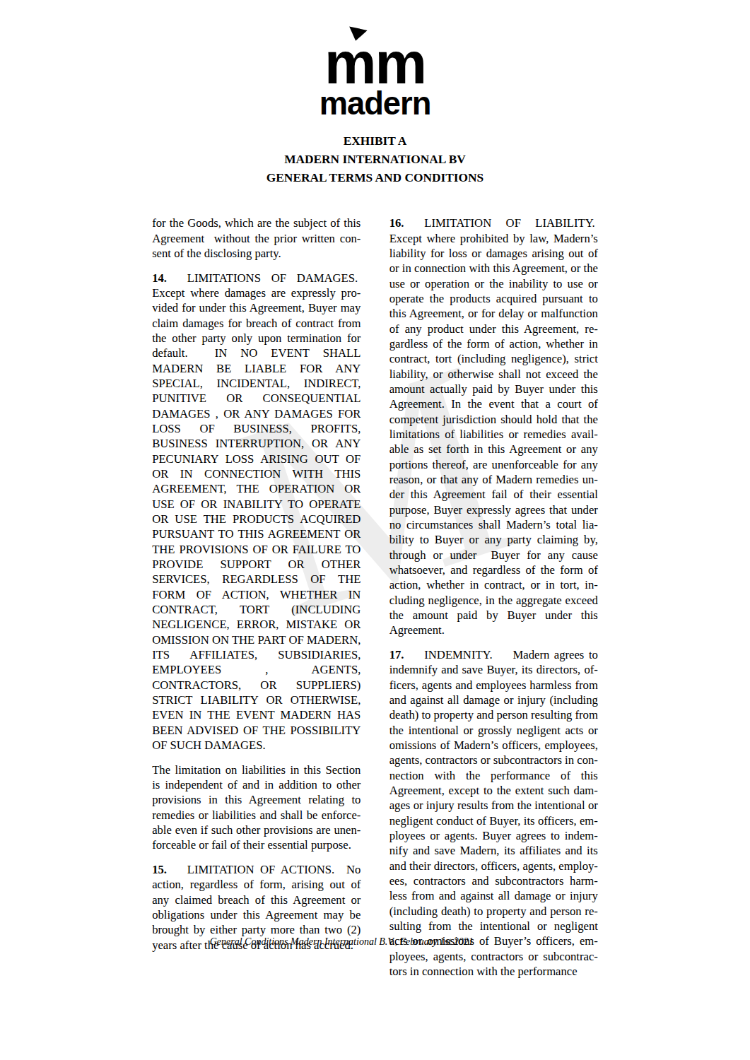M
m m
madern
EXHIBIT A
MADERN INTERNATIONAL BV
GENERAL TERMS AND CONDITIONS
for the Goods, which are the subject of this Agreement without the prior written consent of the disclosing party.
14. LIMITATIONS OF DAMAGES. Except where damages are expressly provided for under this Agreement, Buyer may claim damages for breach of contract from the other party only upon termination for default. IN NO EVENT SHALL MADERN BE LIABLE FOR ANY SPECIAL, INCIDENTAL, INDIRECT, PUNITIVE OR CONSEQUENTIAL DAMAGES , OR ANY DAMAGES FOR LOSS OF BUSINESS, PROFITS, BUSINESS INTERRUPTION, OR ANY PECUNIARY LOSS ARISING OUT OF OR IN CONNECTION WITH THIS AGREEMENT, THE OPERATION OR USE OF OR INABILITY TO OPERATE OR USE THE PRODUCTS ACQUIRED PURSUANT TO THIS AGREEMENT OR THE PROVISIONS OF OR FAILURE TO PROVIDE SUPPORT OR OTHER SERVICES, REGARDLESS OF THE FORM OF ACTION, WHETHER IN CONTRACT, TORT (INCLUDING NEGLIGENCE, ERROR, MISTAKE OR OMISSION ON THE PART OF MADERN, ITS AFFILIATES, SUBSIDIARIES, EMPLOYEES , AGENTS, CONTRACTORS, OR SUPPLIERS) STRICT LIABILITY OR OTHERWISE, EVEN IN THE EVENT MADERN HAS BEEN ADVISED OF THE POSSIBILITY OF SUCH DAMAGES.
The limitation on liabilities in this Section is independent of and in addition to other provisions in this Agreement relating to remedies or liabilities and shall be enforceable even if such other provisions are unenforceable or fail of their essential purpose.
15. LIMITATION OF ACTIONS. No action, regardless of form, arising out of any claimed breach of this Agreement or obligations under this Agreement may be brought by either party more than two (2) years after the cause of action has accrued.
16. LIMITATION OF LIABILITY. Except where prohibited by law, Madern’s liability for loss or damages arising out of or in connection with this Agreement, or the use or operation or the inability to use or operate the products acquired pursuant to this Agreement, or for delay or malfunction of any product under this Agreement, regardless of the form of action, whether in contract, tort (including negligence), strict liability, or otherwise shall not exceed the amount actually paid by Buyer under this Agreement. In the event that a court of competent jurisdiction should hold that the limitations of liabilities or remedies available as set forth in this Agreement or any portions thereof, are unenforceable for any reason, or that any of Madern remedies under this Agreement fail of their essential purpose, Buyer expressly agrees that under no circumstances shall Madern’s total liability to Buyer or any party claiming by, through or under Buyer for any cause whatsoever, and regardless of the form of action, whether in contract, or in tort, including negligence, in the aggregate exceed the amount paid by Buyer under this Agreement.
17. INDEMNITY. Madern agrees to indemnify and save Buyer, its directors, officers, agents and employees harmless from and against all damage or injury (including death) to property and person resulting from the intentional or grossly negligent acts or omissions of Madern’s officers, employees, agents, contractors or subcontractors in connection with the performance of this Agreement, except to the extent such damages or injury results from the intentional or negligent conduct of Buyer, its officers, employees or agents. Buyer agrees to indemnify and save Madern, its affiliates and its and their directors, officers, agents, employees, contractors and subcontractors harmless from and against all damage or injury (including death) to property and person resulting from the intentional or negligent acts or omissions of Buyer’s officers, employees, agents, contractors or subcontractors in connection with the performance
General Conditions Madern International B.V., February 1st 2021